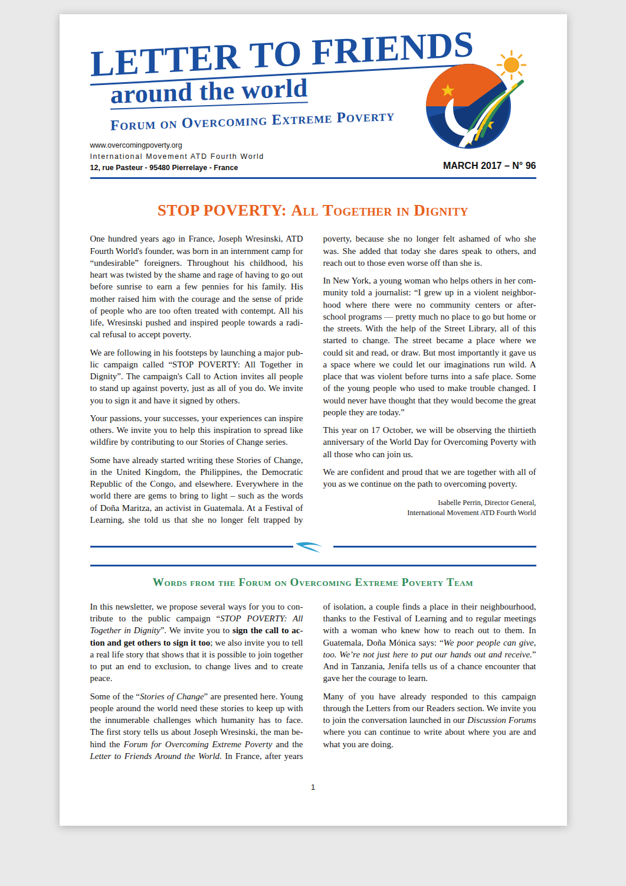LETTER TO FRIENDS around the world Forum on Overcoming Extreme Poverty
www.overcomingpoverty.org
International Movement ATD Fourth World
12, rue Pasteur - 95480 Pierrelaye - France
MARCH 2017 – N° 96
STOP POVERTY: All Together in Dignity
One hundred years ago in France, Joseph Wresinski, ATD Fourth World's founder, was born in an internment camp for “undesirable” foreigners. Throughout his childhood, his heart was twisted by the shame and rage of having to go out before sunrise to earn a few pennies for his family. His mother raised him with the courage and the sense of pride of people who are too often treated with contempt. All his life, Wresinski pushed and inspired people towards a radical refusal to accept poverty.
We are following in his footsteps by launching a major public campaign called “STOP POVERTY: All Together in Dignity”. The campaign's Call to Action invites all people to stand up against poverty, just as all of you do. We invite you to sign it and have it signed by others.
Your passions, your successes, your experiences can inspire others. We invite you to help this inspiration to spread like wildfire by contributing to our Stories of Change series.
Some have already started writing these Stories of Change, in the United Kingdom, the Philippines, the Democratic Republic of the Congo, and elsewhere. Everywhere in the world there are gems to bring to light – such as the words of Doña Maritza, an activist in Guatemala. At a Festival of Learning, she told us that she no longer felt trapped by poverty, because she no longer felt ashamed of who she was. She added that today she dares speak to others, and reach out to those even worse off than she is.
In New York, a young woman who helps others in her community told a journalist: “I grew up in a violent neighborhood where there were no community centers or after-school programs — pretty much no place to go but home or the streets. With the help of the Street Library, all of this started to change. The street became a place where we could sit and read, or draw. But most importantly it gave us a space where we could let our imaginations run wild. A place that was violent before turns into a safe place. Some of the young people who used to make trouble changed. I would never have thought that they would become the great people they are today.”
This year on 17 October, we will be observing the thirtieth anniversary of the World Day for Overcoming Poverty with all those who can join us.
We are confident and proud that we are together with all of you as we continue on the path to overcoming poverty.
Isabelle Perrin, Director General,
International Movement ATD Fourth World
Words from the Forum on Overcoming Extreme Poverty Team
In this newsletter, we propose several ways for you to contribute to the public campaign “STOP POVERTY: All Together in Dignity”. We invite you to sign the call to action and get others to sign it too; we also invite you to tell a real life story that shows that it is possible to join together to put an end to exclusion, to change lives and to create peace.
Some of the “Stories of Change” are presented here. Young people around the world need these stories to keep up with the innumerable challenges which humanity has to face. The first story tells us about Joseph Wresinski, the man behind the Forum for Overcoming Extreme Poverty and the Letter to Friends Around the World. In France, after years of isolation, a couple finds a place in their neighbourhood, thanks to the Festival of Learning and to regular meetings with a woman who knew how to reach out to them. In Guatemala, Doña Mónica says: “We poor people can give, too. We’re not just here to put our hands out and receive.” And in Tanzania, Jenifa tells us of a chance encounter that gave her the courage to learn.
Many of you have already responded to this campaign through the Letters from our Readers section. We invite you to join the conversation launched in our Discussion Forums where you can continue to write about where you are and what you are doing.
1